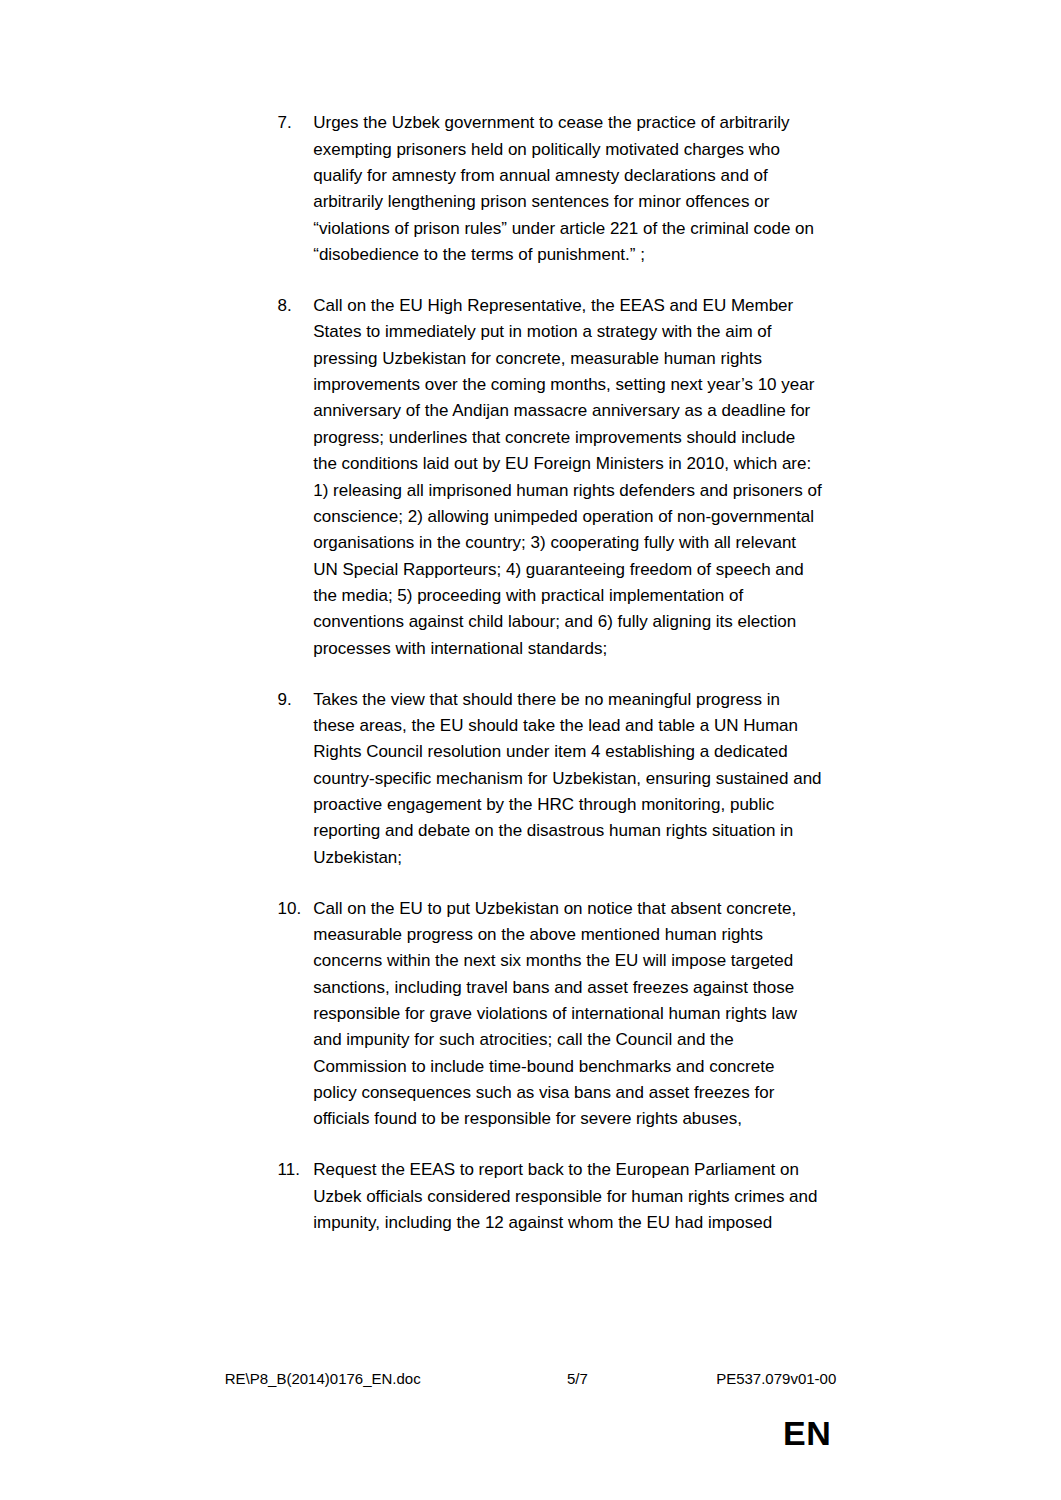7. Urges the Uzbek government to cease the practice of arbitrarily exempting prisoners held on politically motivated charges who qualify for amnesty from annual amnesty declarations and of arbitrarily lengthening prison sentences for minor offences or “violations of prison rules” under article 221 of the criminal code on “disobedience to the terms of punishment.” ;
8. Call on the EU High Representative, the EEAS and EU Member States to immediately put in motion a strategy with the aim of pressing Uzbekistan for concrete, measurable human rights improvements over the coming months, setting next year’s 10 year anniversary of the Andijan massacre anniversary as a deadline for progress; underlines that concrete improvements should include the conditions laid out by EU Foreign Ministers in 2010, which are: 1) releasing all imprisoned human rights defenders and prisoners of conscience; 2) allowing unimpeded operation of non-governmental organisations in the country; 3) cooperating fully with all relevant UN Special Rapporteurs; 4) guaranteeing freedom of speech and the media; 5) proceeding with practical implementation of conventions against child labour; and 6) fully aligning its election processes with international standards;
9. Takes the view that should there be no meaningful progress in these areas, the EU should take the lead and table a UN Human Rights Council resolution under item 4 establishing a dedicated country-specific mechanism for Uzbekistan, ensuring sustained and proactive engagement by the HRC through monitoring, public reporting and debate on the disastrous human rights situation in Uzbekistan;
10. Call on the EU to put Uzbekistan on notice that absent concrete, measurable progress on the above mentioned human rights concerns within the next six months the EU will impose targeted sanctions, including travel bans and asset freezes against those responsible for grave violations of international human rights law and impunity for such atrocities; call the Council and the Commission to include time-bound benchmarks and concrete policy consequences such as visa bans and asset freezes for officials found to be responsible for severe rights abuses,
11. Request the EEAS to report back to the European Parliament on Uzbek officials considered responsible for human rights crimes and impunity, including the 12 against whom the EU had imposed
RE\P8_B(2014)0176_EN.doc
5/7
PE537.079v01-00
EN